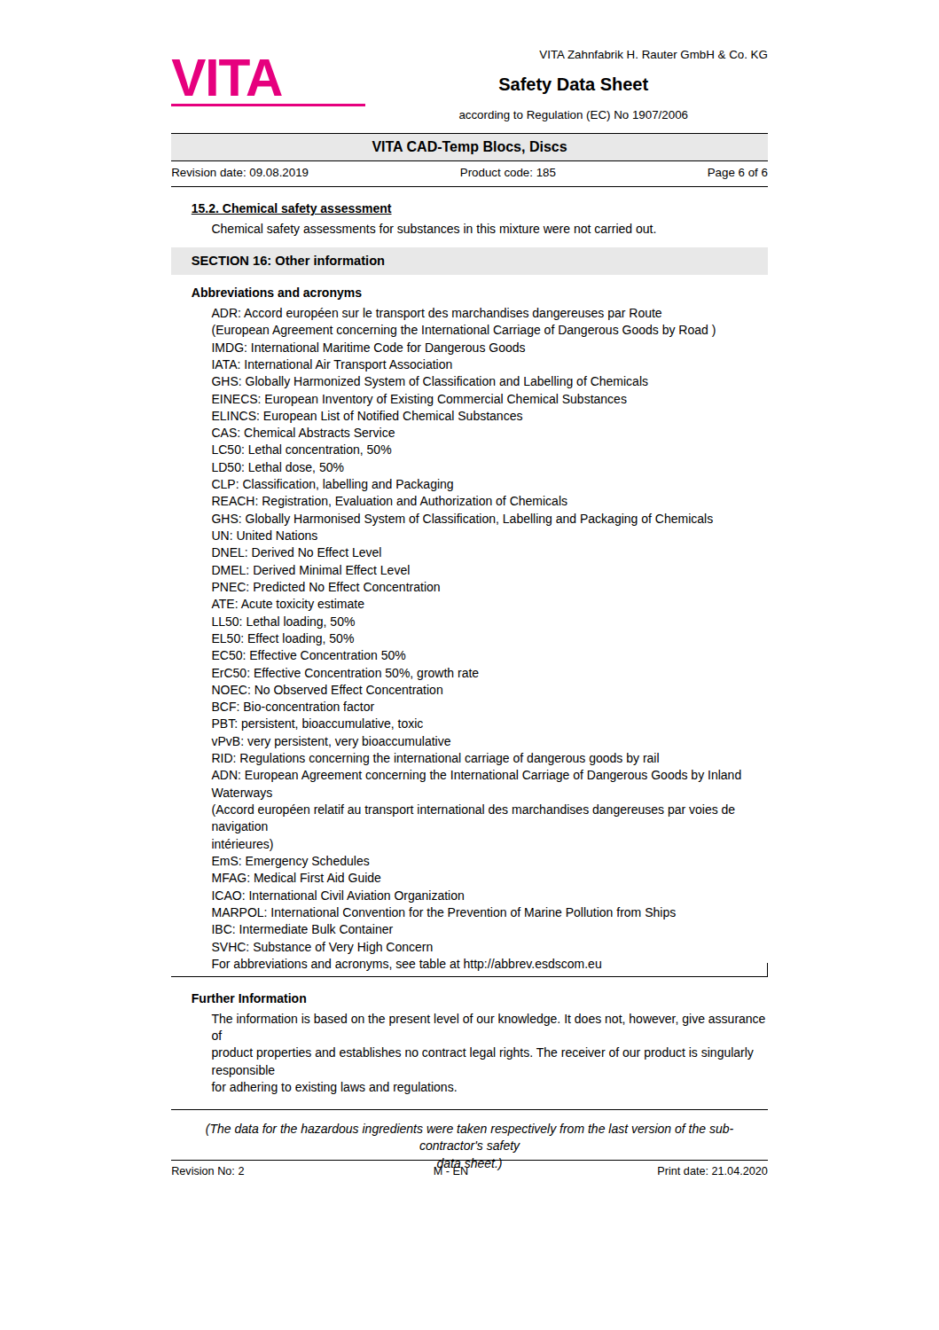VITA Zahnfabrik H. Rauter GmbH & Co. KG
VITA
Safety Data Sheet
according to Regulation (EC) No 1907/2006
VITA CAD-Temp Blocs, Discs
Revision date: 09.08.2019
Product code: 185
Page 6 of 6
15.2. Chemical safety assessment
Chemical safety assessments for substances in this mixture were not carried out.
SECTION 16: Other information
Abbreviations and acronyms
ADR: Accord européen sur le transport des marchandises dangereuses par Route
(European Agreement concerning the International Carriage of Dangerous Goods by Road )
IMDG: International Maritime Code for Dangerous Goods
IATA: International Air Transport Association
GHS: Globally Harmonized System of Classification and Labelling of Chemicals
EINECS: European Inventory of Existing Commercial Chemical Substances
ELINCS: European List of Notified Chemical Substances
CAS: Chemical Abstracts Service
LC50: Lethal concentration, 50%
LD50: Lethal dose, 50%
CLP: Classification, labelling and Packaging
REACH: Registration, Evaluation and Authorization of Chemicals
GHS: Globally Harmonised System of Classification, Labelling and Packaging of Chemicals
UN: United Nations
DNEL: Derived No Effect Level
DMEL: Derived Minimal Effect Level
PNEC: Predicted No Effect Concentration
ATE: Acute toxicity estimate
LL50: Lethal loading, 50%
EL50: Effect loading, 50%
EC50: Effective Concentration 50%
ErC50: Effective Concentration 50%, growth rate
NOEC: No Observed Effect Concentration
BCF: Bio-concentration factor
PBT: persistent, bioaccumulative, toxic
vPvB: very persistent, very bioaccumulative
RID: Regulations concerning the international carriage of dangerous goods by rail
ADN: European Agreement concerning the International Carriage of Dangerous Goods by Inland Waterways
(Accord européen relatif au transport international des marchandises dangereuses par voies de navigation
intérieures)
EmS: Emergency Schedules
MFAG: Medical First Aid Guide
ICAO: International Civil Aviation Organization
MARPOL: International Convention for the Prevention of Marine Pollution from Ships
IBC: Intermediate Bulk Container
SVHC: Substance of Very High Concern
For abbreviations and acronyms, see table at http://abbrev.esdscom.eu
Further Information
The information is based on the present level of our knowledge. It does not, however, give assurance of
product properties and establishes no contract legal rights. The receiver of our product is singularly responsible
for adhering to existing laws and regulations.
(The data for the hazardous ingredients were taken respectively from the last version of the sub-contractor's safety
data sheet.)
Revision No: 2
M - EN
Print date: 21.04.2020